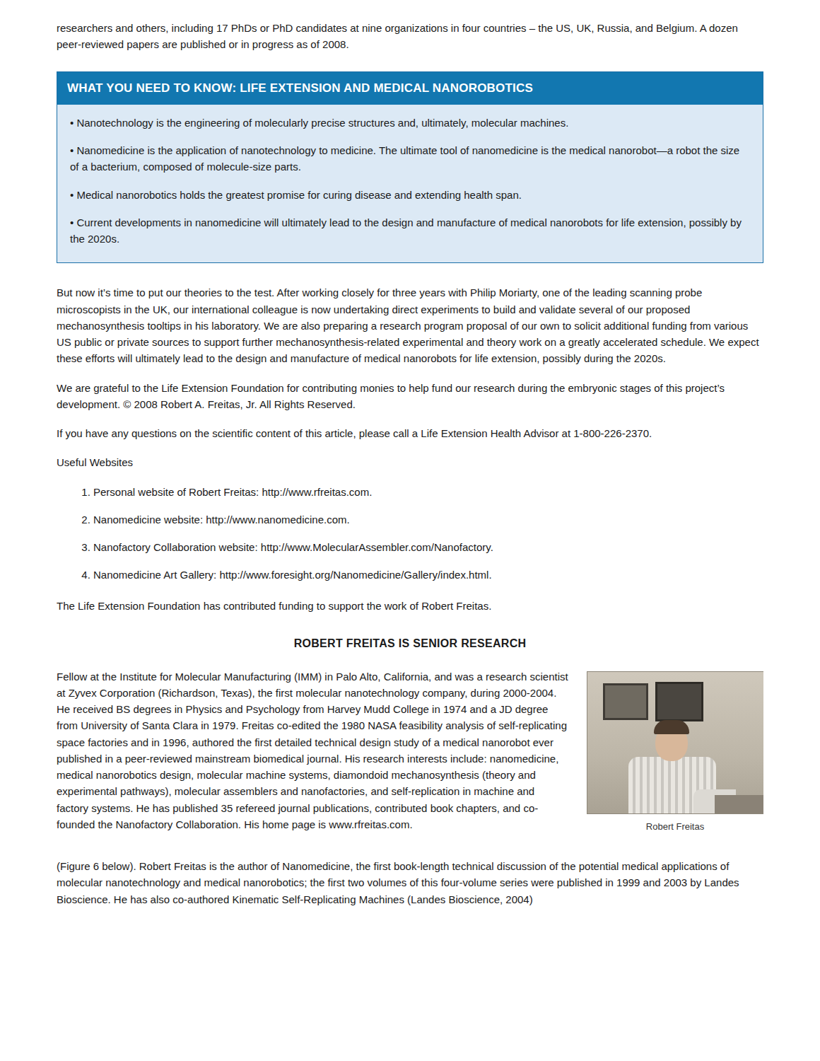researchers and others, including 17 PhDs or PhD candidates at nine organizations in four countries – the US, UK, Russia, and Belgium. A dozen peer-reviewed papers are published or in progress as of 2008.
WHAT YOU NEED TO KNOW: LIFE EXTENSION AND MEDICAL NANOROBOTICS
• Nanotechnology is the engineering of molecularly precise structures and, ultimately, molecular machines.
• Nanomedicine is the application of nanotechnology to medicine. The ultimate tool of nanomedicine is the medical nanorobot—a robot the size of a bacterium, composed of molecule-size parts.
• Medical nanorobotics holds the greatest promise for curing disease and extending health span.
• Current developments in nanomedicine will ultimately lead to the design and manufacture of medical nanorobots for life extension, possibly by the 2020s.
But now it’s time to put our theories to the test. After working closely for three years with Philip Moriarty, one of the leading scanning probe microscopists in the UK, our international colleague is now undertaking direct experiments to build and validate several of our proposed mechanosynthesis tooltips in his laboratory. We are also preparing a research program proposal of our own to solicit additional funding from various US public or private sources to support further mechanosynthesis-related experimental and theory work on a greatly accelerated schedule. We expect these efforts will ultimately lead to the design and manufacture of medical nanorobots for life extension, possibly during the 2020s.
We are grateful to the Life Extension Foundation for contributing monies to help fund our research during the embryonic stages of this project’s development. © 2008 Robert A. Freitas, Jr. All Rights Reserved.
If you have any questions on the scientific content of this article, please call a Life Extension Health Advisor at 1-800-226-2370.
Useful Websites
Personal website of Robert Freitas: http://www.rfreitas.com.
Nanomedicine website: http://www.nanomedicine.com.
Nanofactory Collaboration website: http://www.MolecularAssembler.com/Nanofactory.
Nanomedicine Art Gallery: http://www.foresight.org/Nanomedicine/Gallery/index.html.
The Life Extension Foundation has contributed funding to support the work of Robert Freitas.
ROBERT FREITAS IS SENIOR RESEARCH
Robert Freitas
Fellow at the Institute for Molecular Manufacturing (IMM) in Palo Alto, California, and was a research scientist at Zyvex Corporation (Richardson, Texas), the first molecular nanotechnology company, during 2000-2004. He received BS degrees in Physics and Psychology from Harvey Mudd College in 1974 and a JD degree from University of Santa Clara in 1979. Freitas co-edited the 1980 NASA feasibility analysis of self-replicating space factories and in 1996, authored the first detailed technical design study of a medical nanorobot ever published in a peer-reviewed mainstream biomedical journal. His research interests include: nanomedicine, medical nanorobotics design, molecular machine systems, diamondoid mechanosynthesis (theory and experimental pathways), molecular assemblers and nanofactories, and self-replication in machine and factory systems. He has published 35 refereed journal publications, contributed book chapters, and co-founded the Nanofactory Collaboration. His home page is www.rfreitas.com.
(Figure 6 below). Robert Freitas is the author of Nanomedicine, the first book-length technical discussion of the potential medical applications of molecular nanotechnology and medical nanorobotics; the first two volumes of this four-volume series were published in 1999 and 2003 by Landes Bioscience. He has also co-authored Kinematic Self-Replicating Machines (Landes Bioscience, 2004)